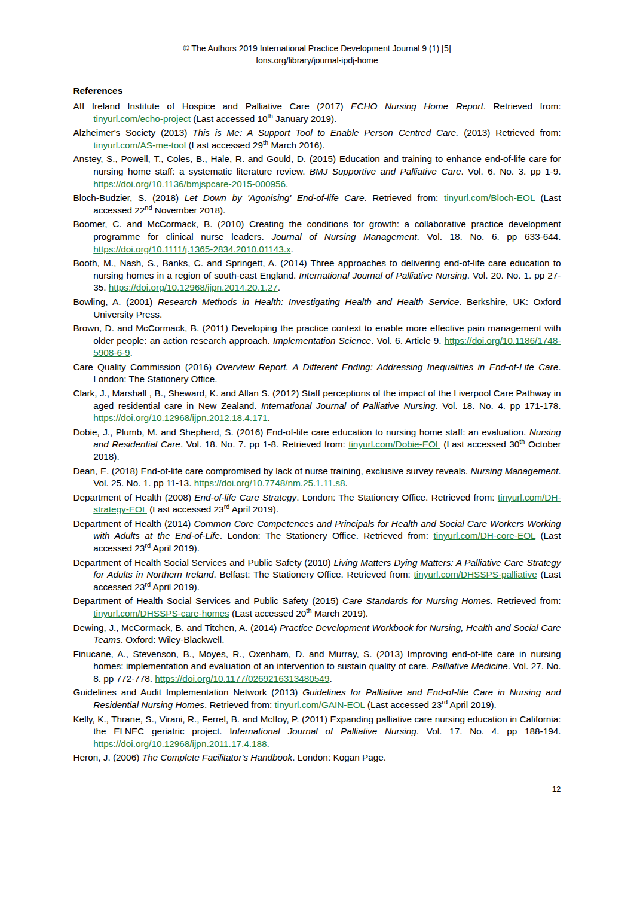© The Authors 2019 International Practice Development Journal 9 (1) [5]
fons.org/library/journal-ipdj-home
References
AII Ireland Institute of Hospice and Palliative Care (2017) ECHO Nursing Home Report. Retrieved from: tinyurl.com/echo-project (Last accessed 10th January 2019).
Alzheimer's Society (2013) This is Me: A Support Tool to Enable Person Centred Care. (2013) Retrieved from: tinyurl.com/AS-me-tool (Last accessed 29th March 2016).
Anstey, S., Powell, T., Coles, B., Hale, R. and Gould, D. (2015) Education and training to enhance end-of-life care for nursing home staff: a systematic literature review. BMJ Supportive and Palliative Care. Vol. 6. No. 3. pp 1-9. https://doi.org/10.1136/bmjspcare-2015-000956.
Bloch-Budzier, S. (2018) Let Down by 'Agonising' End-of-life Care. Retrieved from: tinyurl.com/Bloch-EOL (Last accessed 22nd November 2018).
Boomer, C. and McCormack, B. (2010) Creating the conditions for growth: a collaborative practice development programme for clinical nurse leaders. Journal of Nursing Management. Vol. 18. No. 6. pp 633-644. https://doi.org/10.1111/j.1365-2834.2010.01143.x.
Booth, M., Nash, S., Banks, C. and Springett, A. (2014) Three approaches to delivering end-of-life care education to nursing homes in a region of south-east England. International Journal of Palliative Nursing. Vol. 20. No. 1. pp 27-35. https://doi.org/10.12968/ijpn.2014.20.1.27.
Bowling, A. (2001) Research Methods in Health: Investigating Health and Health Service. Berkshire, UK: Oxford University Press.
Brown, D. and McCormack, B. (2011) Developing the practice context to enable more effective pain management with older people: an action research approach. Implementation Science. Vol. 6. Article 9. https://doi.org/10.1186/1748-5908-6-9.
Care Quality Commission (2016) Overview Report. A Different Ending: Addressing Inequalities in End-of-Life Care. London: The Stationery Office.
Clark, J., Marshall , B., Sheward, K. and Allan S. (2012) Staff perceptions of the impact of the Liverpool Care Pathway in aged residential care in New Zealand. International Journal of Palliative Nursing. Vol. 18. No. 4. pp 171-178. https://doi.org/10.12968/ijpn.2012.18.4.171.
Dobie, J., Plumb, M. and Shepherd, S. (2016) End-of-life care education to nursing home staff: an evaluation. Nursing and Residential Care. Vol. 18. No. 7. pp 1-8. Retrieved from: tinyurl.com/Dobie-EOL (Last accessed 30th October 2018).
Dean, E. (2018) End-of-life care compromised by lack of nurse training, exclusive survey reveals. Nursing Management. Vol. 25. No. 1. pp 11-13. https://doi.org/10.7748/nm.25.1.11.s8.
Department of Health (2008) End-of-life Care Strategy. London: The Stationery Office. Retrieved from: tinyurl.com/DH-strategy-EOL (Last accessed 23rd April 2019).
Department of Health (2014) Common Core Competences and Principals for Health and Social Care Workers Working with Adults at the End-of-Life. London: The Stationery Office. Retrieved from: tinyurl.com/DH-core-EOL (Last accessed 23rd April 2019).
Department of Health Social Services and Public Safety (2010) Living Matters Dying Matters: A Palliative Care Strategy for Adults in Northern Ireland. Belfast: The Stationery Office. Retrieved from: tinyurl.com/DHSSPS-palliative (Last accessed 23rd April 2019).
Department of Health Social Services and Public Safety (2015) Care Standards for Nursing Homes. Retrieved from: tinyurl.com/DHSSPS-care-homes (Last accessed 20th March 2019).
Dewing, J., McCormack, B. and Titchen, A. (2014) Practice Development Workbook for Nursing, Health and Social Care Teams. Oxford: Wiley-Blackwell.
Finucane, A., Stevenson, B., Moyes, R., Oxenham, D. and Murray, S. (2013) Improving end-of-life care in nursing homes: implementation and evaluation of an intervention to sustain quality of care. Palliative Medicine. Vol. 27. No. 8. pp 772-778. https://doi.org/10.1177/0269216313480549.
Guidelines and Audit Implementation Network (2013) Guidelines for Palliative and End-of-life Care in Nursing and Residential Nursing Homes. Retrieved from: tinyurl.com/GAIN-EOL (Last accessed 23rd April 2019).
Kelly, K., Thrane, S., Virani, R., Ferrel, B. and McIIoy, P. (2011) Expanding palliative care nursing education in California: the ELNEC geriatric project. International Journal of Palliative Nursing. Vol. 17. No. 4. pp 188-194. https://doi.org/10.12968/ijpn.2011.17.4.188.
Heron, J. (2006) The Complete Facilitator's Handbook. London: Kogan Page.
12